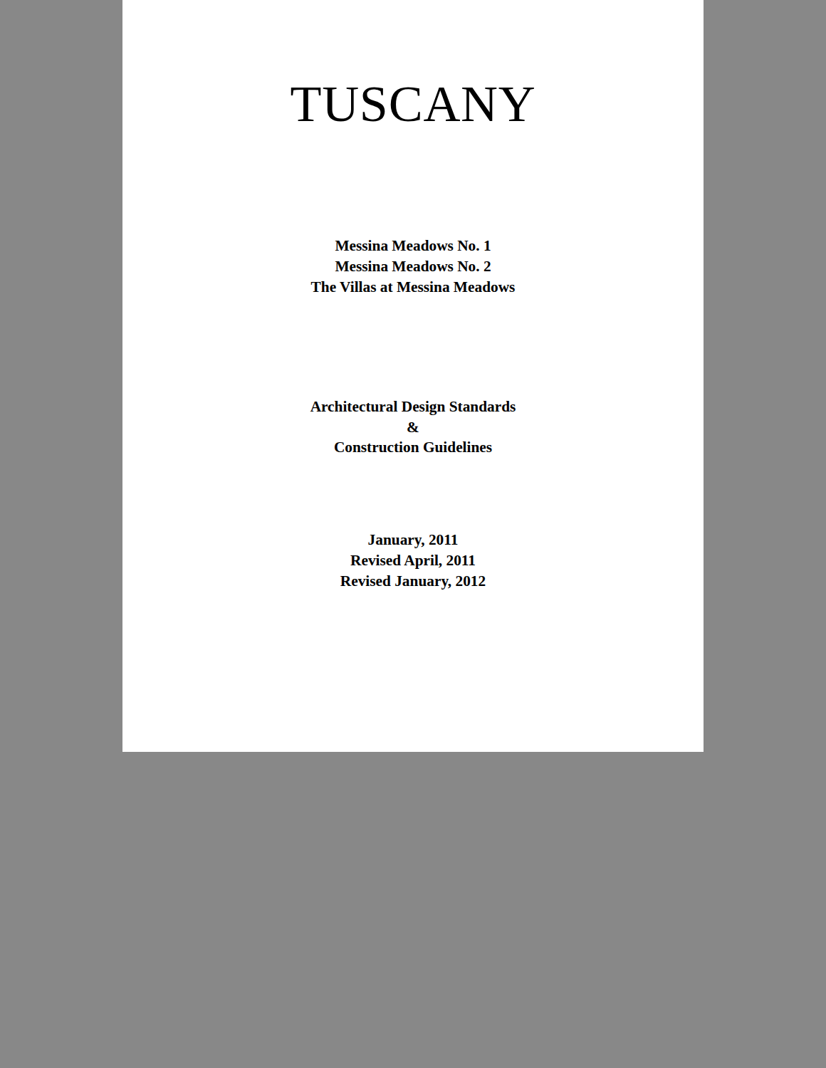TUSCANY
Messina Meadows No. 1
Messina Meadows No. 2
The Villas at Messina Meadows
Architectural Design Standards
&
Construction Guidelines
January, 2011
Revised April, 2011
Revised January, 2012